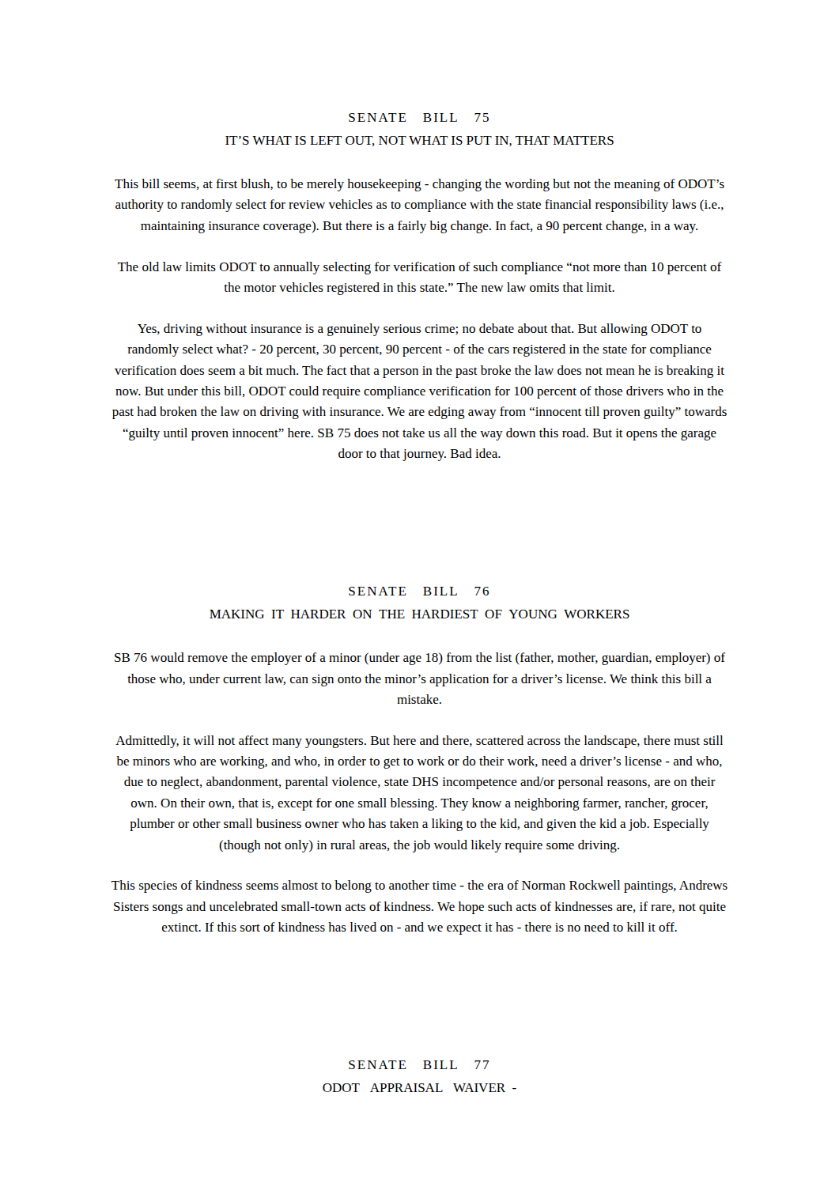Senate Bill 75
It’s what is left out, not what is put in, that matters
This bill seems, at first blush, to be merely housekeeping - changing the wording but not the meaning of ODOT’s authority to randomly select for review vehicles as to compliance with the state financial responsibility laws (i.e., maintaining insurance coverage). But there is a fairly big change. In fact, a 90 percent change, in a way.
The old law limits ODOT to annually selecting for verification of such compliance “not more than 10 percent of the motor vehicles registered in this state.” The new law omits that limit.
Yes, driving without insurance is a genuinely serious crime; no debate about that. But allowing ODOT to randomly select what? - 20 percent, 30 percent, 90 percent - of the cars registered in the state for compliance verification does seem a bit much. The fact that a person in the past broke the law does not mean he is breaking it now. But under this bill, ODOT could require compliance verification for 100 percent of those drivers who in the past had broken the law on driving with insurance. We are edging away from “innocent till proven guilty” towards “guilty until proven innocent” here. SB 75 does not take us all the way down this road. But it opens the garage door to that journey. Bad idea.
Senate Bill 76
Making it harder on the hardiest of young workers
SB 76 would remove the employer of a minor (under age 18) from the list (father, mother, guardian, employer) of those who, under current law, can sign onto the minor’s application for a driver’s license. We think this bill a mistake.
Admittedly, it will not affect many youngsters. But here and there, scattered across the landscape, there must still be minors who are working, and who, in order to get to work or do their work, need a driver’s license - and who, due to neglect, abandonment, parental violence, state DHS incompetence and/or personal reasons, are on their own. On their own, that is, except for one small blessing. They know a neighboring farmer, rancher, grocer, plumber or other small business owner who has taken a liking to the kid, and given the kid a job. Especially (though not only) in rural areas, the job would likely require some driving.
This species of kindness seems almost to belong to another time - the era of Norman Rockwell paintings, Andrews Sisters songs and uncelebrated small-town acts of kindness. We hope such acts of kindnesses are, if rare, not quite extinct. If this sort of kindness has lived on - and we expect it has - there is no need to kill it off.
Senate Bill 77
ODOT appraisal waiver -